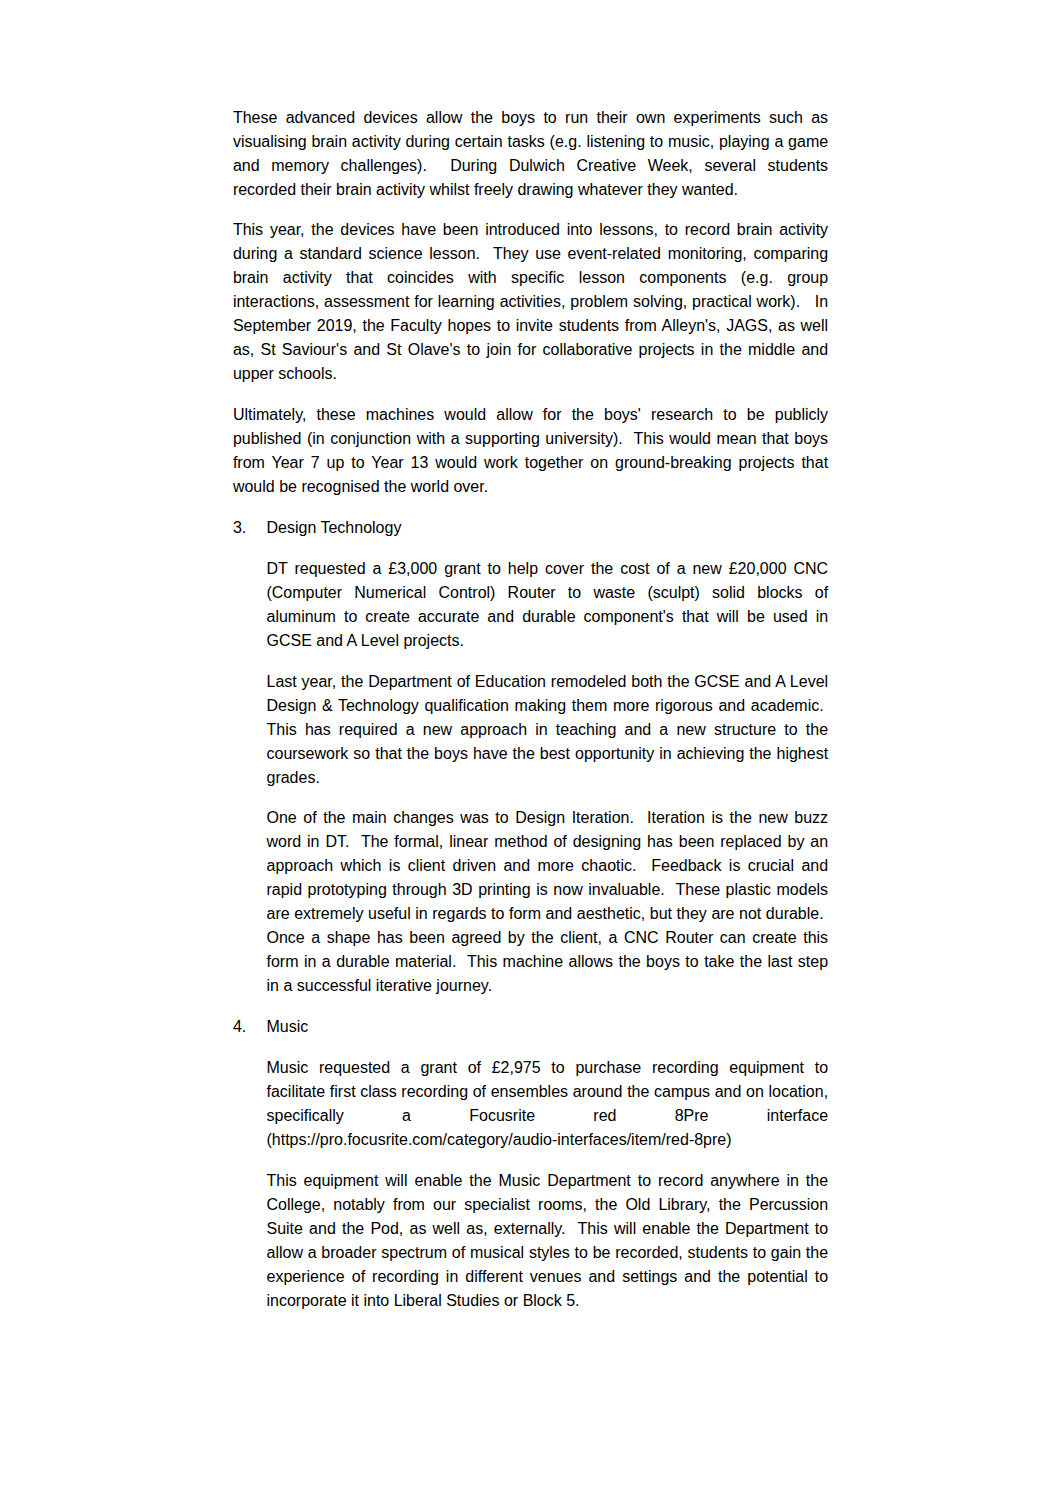These advanced devices allow the boys to run their own experiments such as visualising brain activity during certain tasks (e.g. listening to music, playing a game and memory challenges). During Dulwich Creative Week, several students recorded their brain activity whilst freely drawing whatever they wanted.
This year, the devices have been introduced into lessons, to record brain activity during a standard science lesson. They use event-related monitoring, comparing brain activity that coincides with specific lesson components (e.g. group interactions, assessment for learning activities, problem solving, practical work). In September 2019, the Faculty hopes to invite students from Alleyn's, JAGS, as well as, St Saviour's and St Olave's to join for collaborative projects in the middle and upper schools.
Ultimately, these machines would allow for the boys' research to be publicly published (in conjunction with a supporting university). This would mean that boys from Year 7 up to Year 13 would work together on ground-breaking projects that would be recognised the world over.
Design Technology
DT requested a £3,000 grant to help cover the cost of a new £20,000 CNC (Computer Numerical Control) Router to waste (sculpt) solid blocks of aluminum to create accurate and durable component's that will be used in GCSE and A Level projects.
Last year, the Department of Education remodeled both the GCSE and A Level Design & Technology qualification making them more rigorous and academic. This has required a new approach in teaching and a new structure to the coursework so that the boys have the best opportunity in achieving the highest grades.
One of the main changes was to Design Iteration. Iteration is the new buzz word in DT. The formal, linear method of designing has been replaced by an approach which is client driven and more chaotic. Feedback is crucial and rapid prototyping through 3D printing is now invaluable. These plastic models are extremely useful in regards to form and aesthetic, but they are not durable. Once a shape has been agreed by the client, a CNC Router can create this form in a durable material. This machine allows the boys to take the last step in a successful iterative journey.
Music
Music requested a grant of £2,975 to purchase recording equipment to facilitate first class recording of ensembles around the campus and on location, specifically a Focusrite red 8Pre interface (https://pro.focusrite.com/category/audio-interfaces/item/red-8pre)
This equipment will enable the Music Department to record anywhere in the College, notably from our specialist rooms, the Old Library, the Percussion Suite and the Pod, as well as, externally. This will enable the Department to allow a broader spectrum of musical styles to be recorded, students to gain the experience of recording in different venues and settings and the potential to incorporate it into Liberal Studies or Block 5.